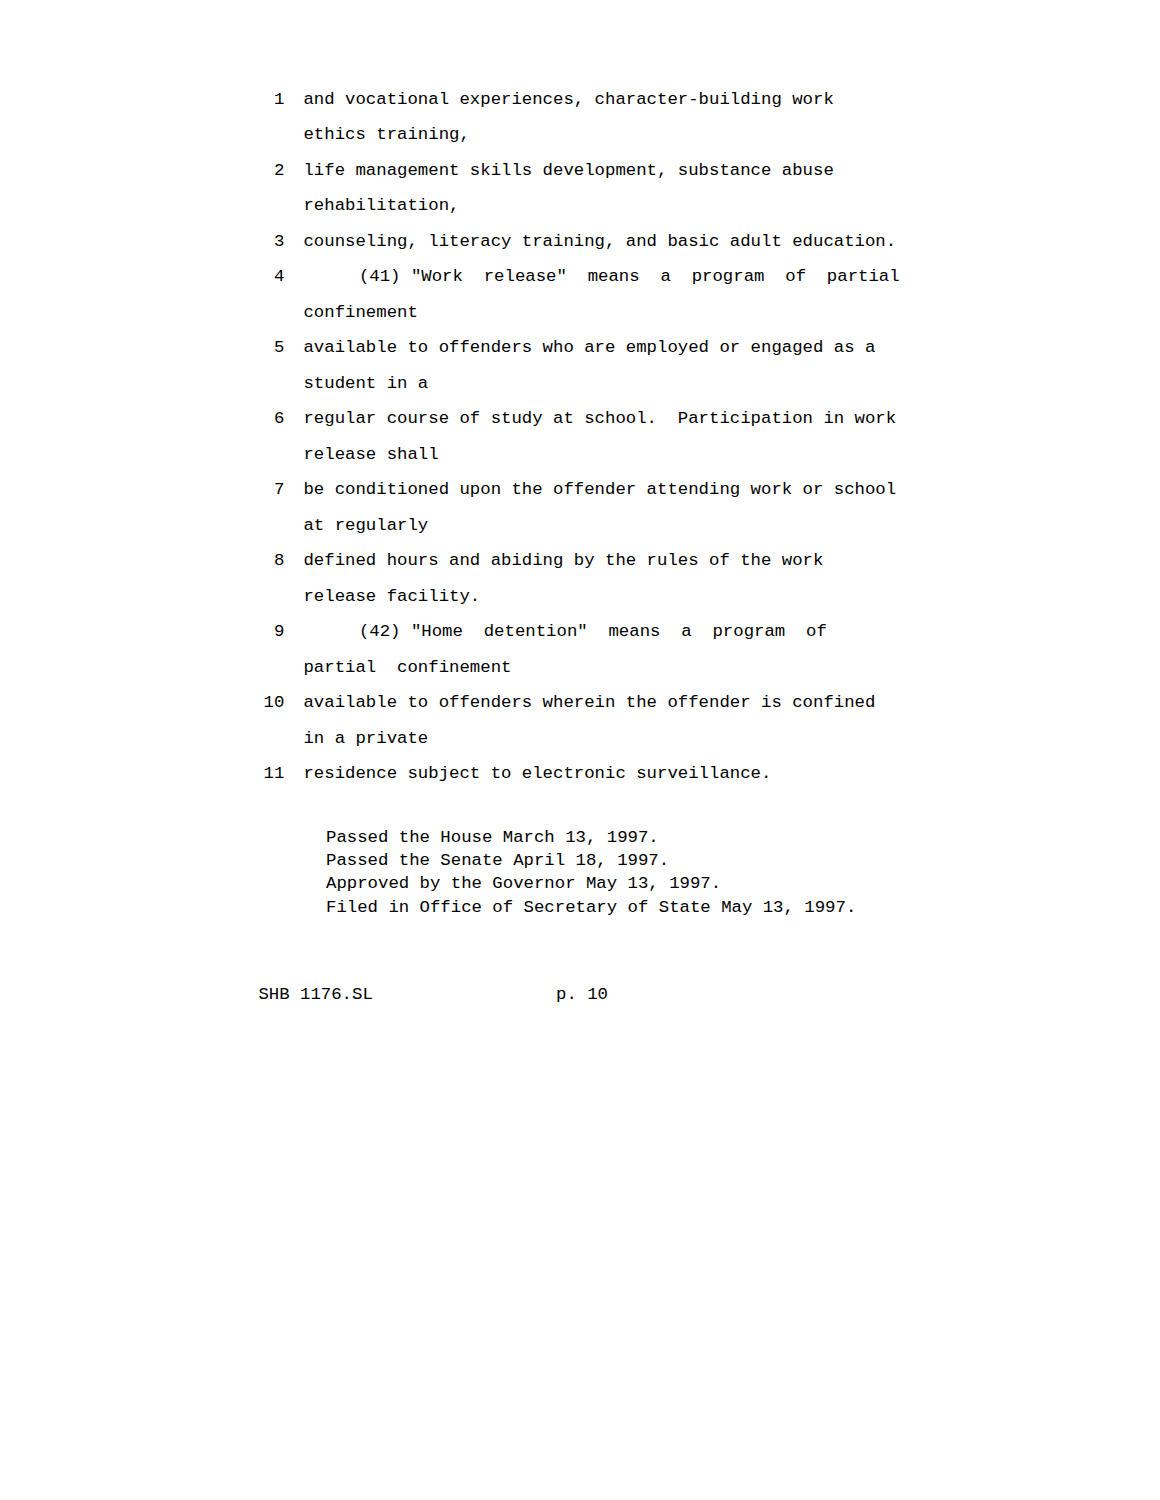1 and vocational experiences, character-building work ethics training,
2 life management skills development, substance abuse rehabilitation,
3 counseling, literacy training, and basic adult education.
4 (41) "Work release" means a program of partial confinement
5 available to offenders who are employed or engaged as a student in a
6 regular course of study at school. Participation in work release shall
7 be conditioned upon the offender attending work or school at regularly
8 defined hours and abiding by the rules of the work release facility.
9 (42) "Home detention" means a program of partial confinement
10 available to offenders wherein the offender is confined in a private
11 residence subject to electronic surveillance.
Passed the House March 13, 1997. Passed the Senate April 18, 1997. Approved by the Governor May 13, 1997. Filed in Office of Secretary of State May 13, 1997.
SHB 1176.SL
p. 10